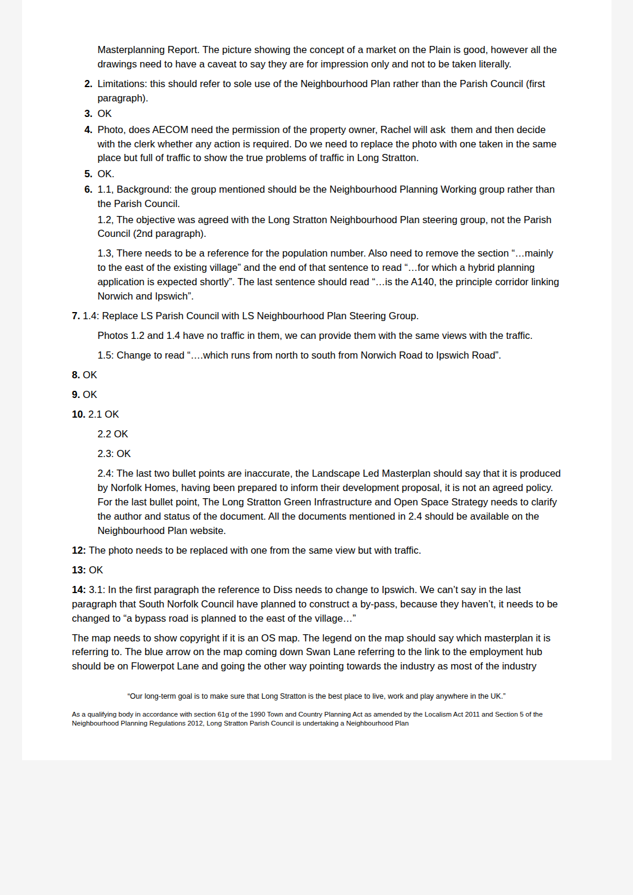Masterplanning Report. The picture showing the concept of a market on the Plain is good, however all the drawings need to have a caveat to say they are for impression only and not to be taken literally.
2. Limitations: this should refer to sole use of the Neighbourhood Plan rather than the Parish Council (first paragraph).
3. OK
4. Photo, does AECOM need the permission of the property owner, Rachel will ask them and then decide with the clerk whether any action is required. Do we need to replace the photo with one taken in the same place but full of traffic to show the true problems of traffic in Long Stratton.
5. OK.
6. 1.1, Background: the group mentioned should be the Neighbourhood Planning Working group rather than the Parish Council.
1.2, The objective was agreed with the Long Stratton Neighbourhood Plan steering group, not the Parish Council (2nd paragraph).
1.3, There needs to be a reference for the population number. Also need to remove the section “…mainly to the east of the existing village” and the end of that sentence to read “…for which a hybrid planning application is expected shortly”. The last sentence should read “…is the A140, the principle corridor linking Norwich and Ipswich”.
7. 1.4: Replace LS Parish Council with LS Neighbourhood Plan Steering Group.
Photos 1.2 and 1.4 have no traffic in them, we can provide them with the same views with the traffic.
1.5: Change to read “….which runs from north to south from Norwich Road to Ipswich Road”.
8. OK
9. OK
10. 2.1 OK
2.2 OK
2.3: OK
2.4: The last two bullet points are inaccurate, the Landscape Led Masterplan should say that it is produced by Norfolk Homes, having been prepared to inform their development proposal, it is not an agreed policy. For the last bullet point, The Long Stratton Green Infrastructure and Open Space Strategy needs to clarify the author and status of the document. All the documents mentioned in 2.4 should be available on the Neighbourhood Plan website.
12: The photo needs to be replaced with one from the same view but with traffic.
13: OK
14: 3.1: In the first paragraph the reference to Diss needs to change to Ipswich. We can’t say in the last paragraph that South Norfolk Council have planned to construct a by-pass, because they haven’t, it needs to be changed to “a bypass road is planned to the east of the village…”
The map needs to show copyright if it is an OS map. The legend on the map should say which masterplan it is referring to. The blue arrow on the map coming down Swan Lane referring to the link to the employment hub should be on Flowerpot Lane and going the other way pointing towards the industry as most of the industry
“Our long-term goal is to make sure that Long Stratton is the best place to live, work and play anywhere in the UK.”
As a qualifying body in accordance with section 61g of the 1990 Town and Country Planning Act as amended by the Localism Act 2011 and Section 5 of the Neighbourhood Planning Regulations 2012, Long Stratton Parish Council is undertaking a Neighbourhood Plan